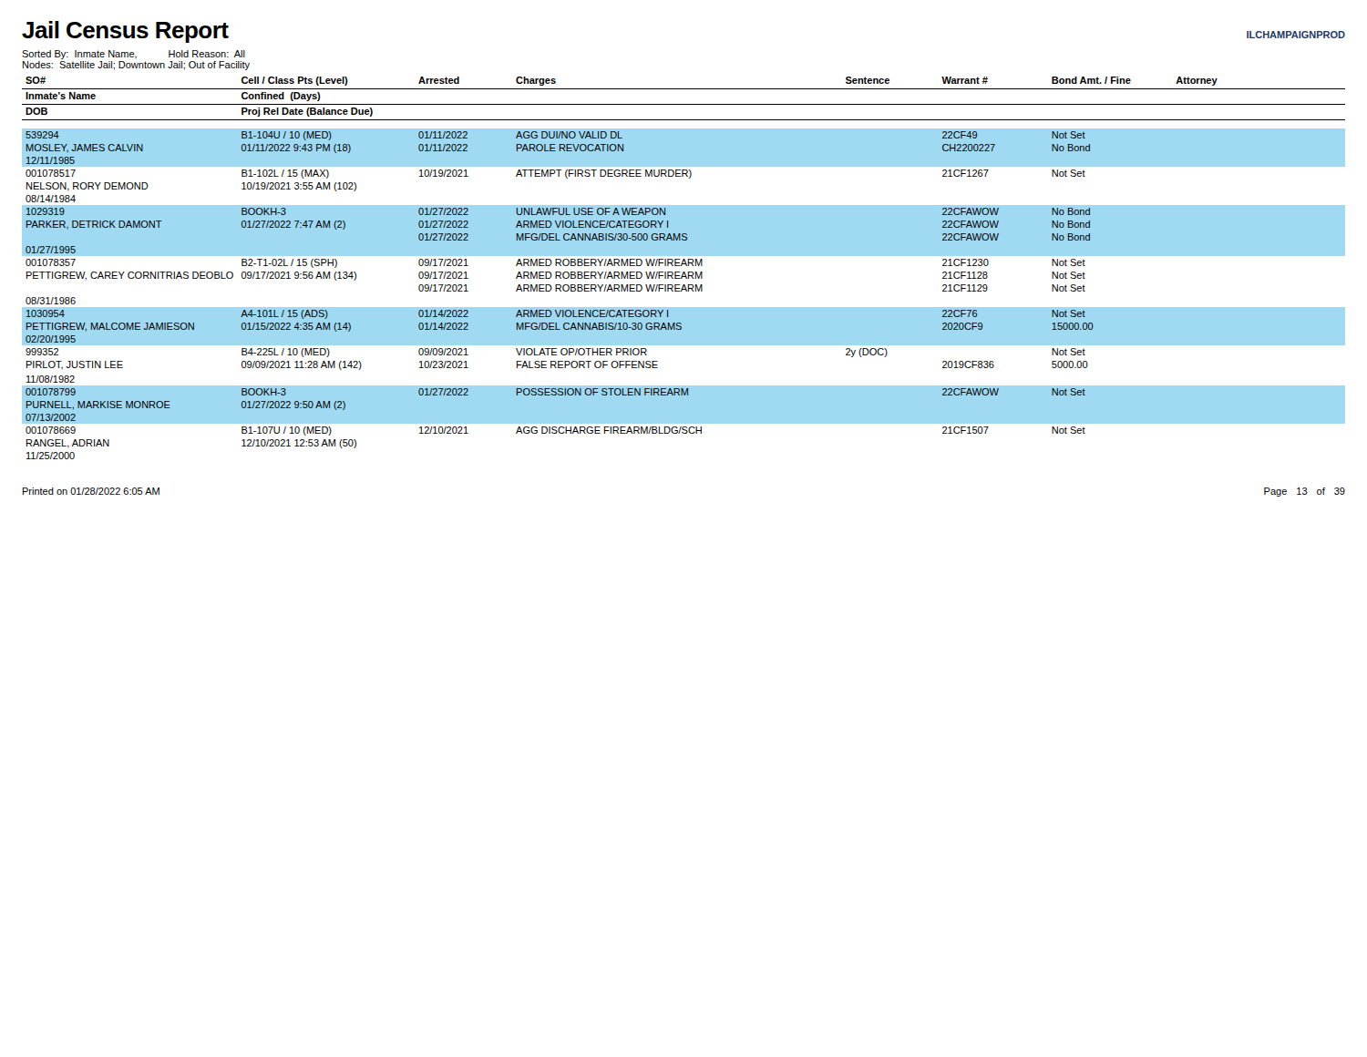ILCHAMPAIGNPROD
Jail Census Report
Sorted By: Inmate Name, Hold Reason: All
Nodes: Satellite Jail; Downtown Jail; Out of Facility
| SO# | Cell / Class Pts (Level) | Arrested | Charges | Sentence | Warrant # | Bond Amt. / Fine | Attorney |
| --- | --- | --- | --- | --- | --- | --- | --- |
| Inmate's Name | Confined (Days) | | | | | | |
| DOB | Proj Rel Date (Balance Due) | | | | | | |
| 539294 | B1-104U / 10 (MED) | 01/11/2022 | AGG DUI/NO VALID DL | | 22CF49 | Not Set | |
| MOSLEY, JAMES CALVIN | 01/11/2022 9:43 PM (18) | 01/11/2022 | PAROLE REVOCATION | | CH2200227 | No Bond | |
| 12/11/1985 | | | | | | | |
| 001078517 | B1-102L / 15 (MAX) | 10/19/2021 | ATTEMPT (FIRST DEGREE MURDER) | | 21CF1267 | Not Set | |
| NELSON, RORY DEMOND | 10/19/2021 3:55 AM (102) | | | | | | |
| 08/14/1984 | | | | | | | |
| 1029319 | BOOKH-3 | 01/27/2022 | UNLAWFUL USE OF A WEAPON | | 22CFAWOW | No Bond | |
| PARKER, DETRICK DAMONT | 01/27/2022 7:47 AM (2) | 01/27/2022 | ARMED VIOLENCE/CATEGORY I | | 22CFAWOW | No Bond | |
| | | 01/27/2022 | MFG/DEL CANNABIS/30-500 GRAMS | | 22CFAWOW | No Bond | |
| 01/27/1995 | | | | | | | |
| 001078357 | B2-T1-02L / 15 (SPH) | 09/17/2021 | ARMED ROBBERY/ARMED W/FIREARM | | 21CF1230 | Not Set | |
| PETTIGREW, CAREY CORNITRIAS DEOBLO | 09/17/2021 9:56 AM (134) | 09/17/2021 | ARMED ROBBERY/ARMED W/FIREARM | | 21CF1128 | Not Set | |
| | | 09/17/2021 | ARMED ROBBERY/ARMED W/FIREARM | | 21CF1129 | Not Set | |
| 08/31/1986 | | | | | | | |
| 1030954 | A4-101L / 15 (ADS) | 01/14/2022 | ARMED VIOLENCE/CATEGORY I | | 22CF76 | Not Set | |
| PETTIGREW, MALCOME JAMIESON | 01/15/2022 4:35 AM (14) | 01/14/2022 | MFG/DEL CANNABIS/10-30 GRAMS | | 2020CF9 | 15000.00 | |
| 02/20/1995 | | | | | | | |
| 999352 | B4-225L / 10 (MED) | 09/09/2021 | VIOLATE OP/OTHER PRIOR | 2y (DOC) | | Not Set | |
| PIRLOT, JUSTIN LEE | 09/09/2021 11:28 AM (142) | 10/23/2021 | FALSE REPORT OF OFFENSE | | 2019CF836 | 5000.00 | |
| 11/08/1982 | | | | | | | |
| 001078799 | BOOKH-3 | 01/27/2022 | POSSESSION OF STOLEN FIREARM | | 22CFAWOW | Not Set | |
| PURNELL, MARKISE MONROE | 01/27/2022 9:50 AM (2) | | | | | | |
| 07/13/2002 | | | | | | | |
| 001078669 | B1-107U / 10 (MED) | 12/10/2021 | AGG DISCHARGE FIREARM/BLDG/SCH | | 21CF1507 | Not Set | |
| RANGEL, ADRIAN | 12/10/2021 12:53 AM (50) | | | | | | |
| 11/25/2000 | | | | | | | |
Printed on 01/28/2022 6:05 AM Page 13 of 39